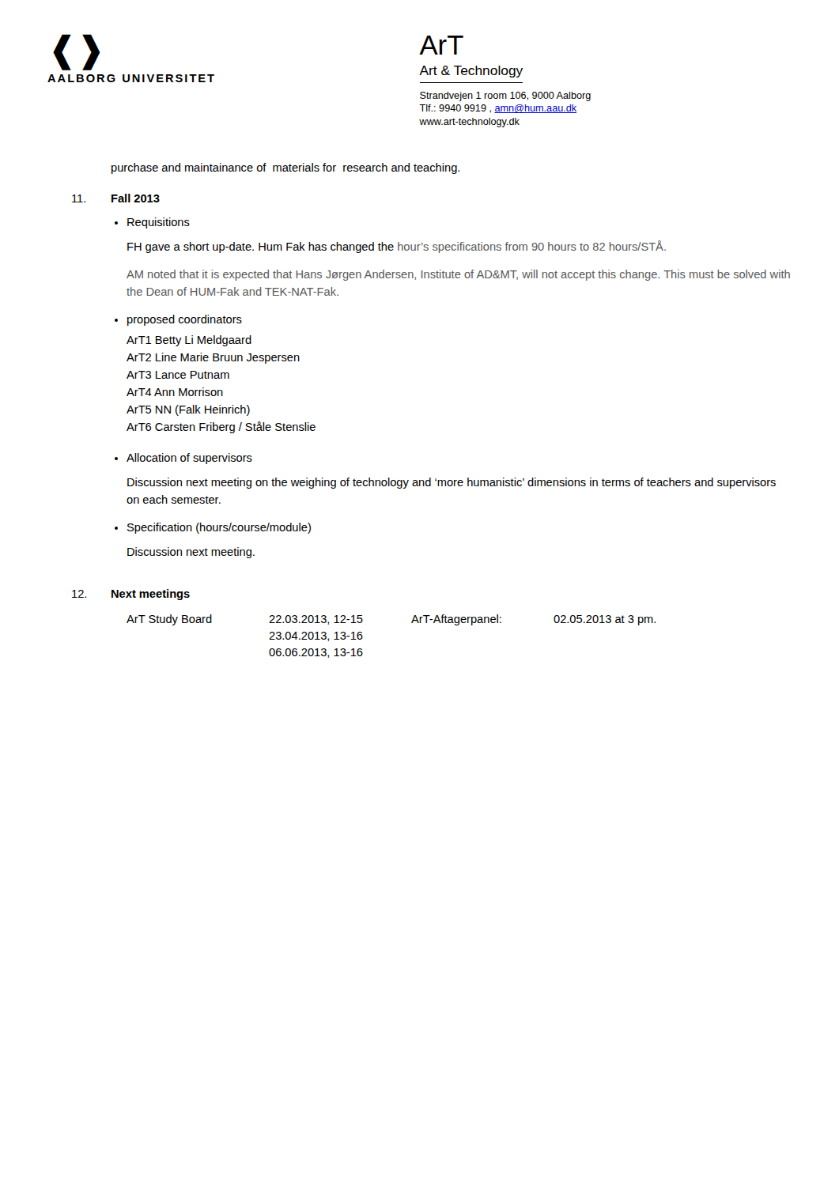❰❱
AALBORG UNIVERSITET
ArT
Art & Technology
Strandvejen 1 room 106, 9000 Aalborg
Tlf.: 9940 9919 , amn@hum.aau.dk
www.art-technology.dk
purchase and maintainance of materials for research and teaching.
11.
Fall 2013
Requisitions
FH gave a short up-date. Hum Fak has changed the hour’s specifications from 90 hours to 82 hours/STÅ.
AM noted that it is expected that Hans Jørgen Andersen, Institute of AD&MT, will not accept this change. This must be solved with the Dean of HUM-Fak and TEK-NAT-Fak.
proposed coordinators
ArT1 Betty Li Meldgaard
ArT2 Line Marie Bruun Jespersen
ArT3 Lance Putnam
ArT4 Ann Morrison
ArT5 NN (Falk Heinrich)
ArT6 Carsten Friberg / Ståle Stenslie
Allocation of supervisors
Discussion next meeting on the weighing of technology and ‘more humanistic’ dimensions in terms of teachers and supervisors on each semester.
Specification (hours/course/module)
Discussion next meeting.
12.
Next meetings
ArT Study Board
22.03.2013, 12-15
23.04.2013, 13-16
06.06.2013, 13-16
ArT-Aftagerpanel:
02.05.2013 at 3 pm.